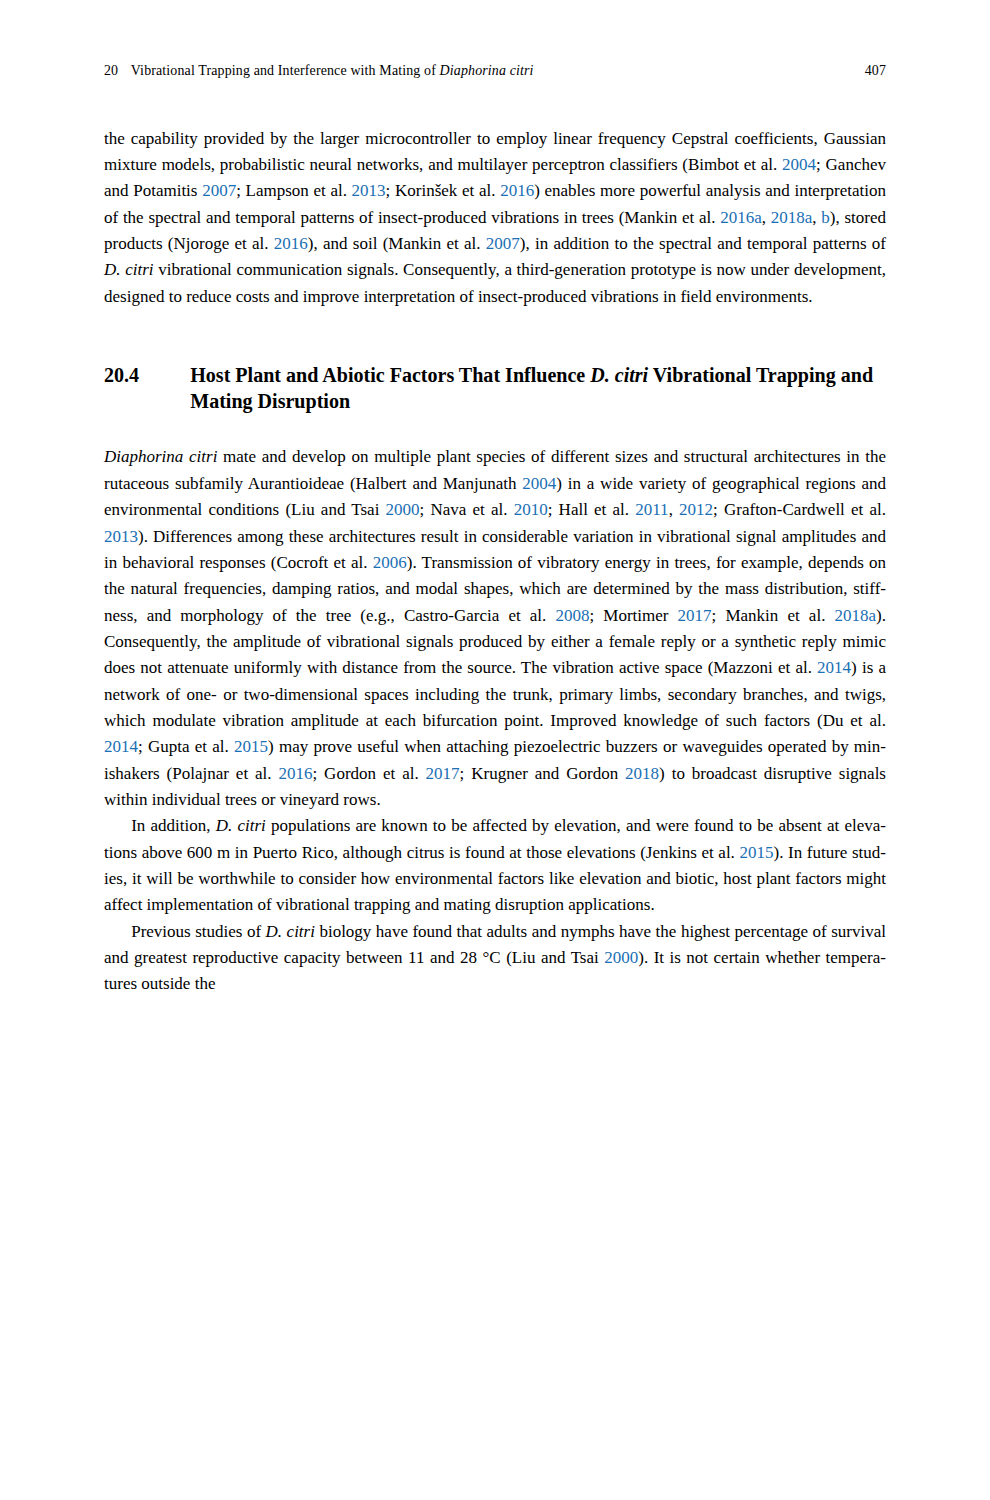20 Vibrational Trapping and Interference with Mating of Diaphorina citri 407
the capability provided by the larger microcontroller to employ linear frequency Cepstral coefficients, Gaussian mixture models, probabilistic neural networks, and multilayer perceptron classifiers (Bimbot et al. 2004; Ganchev and Potamitis 2007; Lampson et al. 2013; Korinšek et al. 2016) enables more powerful analysis and interpretation of the spectral and temporal patterns of insect-produced vibrations in trees (Mankin et al. 2016a, 2018a, b), stored products (Njoroge et al. 2016), and soil (Mankin et al. 2007), in addition to the spectral and temporal patterns of D. citri vibrational communication signals. Consequently, a third-generation prototype is now under development, designed to reduce costs and improve interpretation of insect-produced vibrations in field environments.
20.4 Host Plant and Abiotic Factors That Influence D. citri Vibrational Trapping and Mating Disruption
Diaphorina citri mate and develop on multiple plant species of different sizes and structural architectures in the rutaceous subfamily Aurantioideae (Halbert and Manjunath 2004) in a wide variety of geographical regions and environmental conditions (Liu and Tsai 2000; Nava et al. 2010; Hall et al. 2011, 2012; Grafton-Cardwell et al. 2013). Differences among these architectures result in considerable variation in vibrational signal amplitudes and in behavioral responses (Cocroft et al. 2006). Transmission of vibratory energy in trees, for example, depends on the natural frequencies, damping ratios, and modal shapes, which are determined by the mass distribution, stiffness, and morphology of the tree (e.g., Castro-Garcia et al. 2008; Mortimer 2017; Mankin et al. 2018a). Consequently, the amplitude of vibrational signals produced by either a female reply or a synthetic reply mimic does not attenuate uniformly with distance from the source. The vibration active space (Mazzoni et al. 2014) is a network of one- or two-dimensional spaces including the trunk, primary limbs, secondary branches, and twigs, which modulate vibration amplitude at each bifurcation point. Improved knowledge of such factors (Du et al. 2014; Gupta et al. 2015) may prove useful when attaching piezoelectric buzzers or waveguides operated by minishakers (Polajnar et al. 2016; Gordon et al. 2017; Krugner and Gordon 2018) to broadcast disruptive signals within individual trees or vineyard rows.
In addition, D. citri populations are known to be affected by elevation, and were found to be absent at elevations above 600 m in Puerto Rico, although citrus is found at those elevations (Jenkins et al. 2015). In future studies, it will be worthwhile to consider how environmental factors like elevation and biotic, host plant factors might affect implementation of vibrational trapping and mating disruption applications.
Previous studies of D. citri biology have found that adults and nymphs have the highest percentage of survival and greatest reproductive capacity between 11 and 28 °C (Liu and Tsai 2000). It is not certain whether temperatures outside the